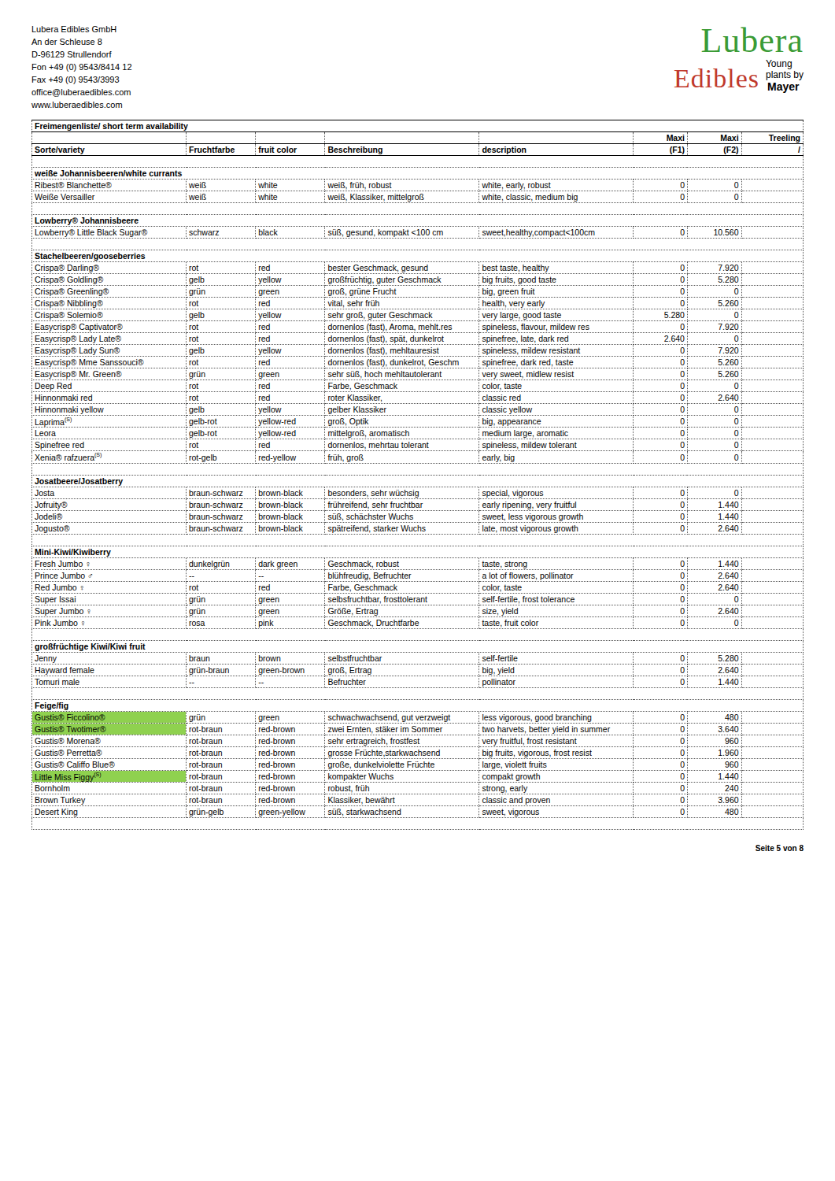Lubera Edibles GmbH
An der Schleuse 8
D-96129 Strullendorf
Fon +49 (0) 9543/8414 12
Fax +49 (0) 9543/3993
office@luberaedibles.com
www.luberaedibles.com
Lubera
Edibles
Young
plants by
Mayer
| Freimengenliste/ short term availability |
| --- |
| | | | | | Maxi | Maxi | Treeling |
| Sorte/variety | Fruchtfarbe | fruit color | Beschreibung | description | (F1) | (F2) | / |
| weiße Johannisbeeren/white currants |
| Ribest® Blanchette® | weiß | white | weiß, früh, robust | white, early, robust | 0 | 0 | |
| Weiße Versailler | weiß | white | weiß, Klassiker, mittelgroß | white, classic, medium big | 0 | 0 | |
| Lowberry® Johannisbeere |
| Lowberry® Little Black Sugar® | schwarz | black | süß, gesund, kompakt <100 cm | sweet,healthy,compact<100cm | 0 | 10.560 | |
| Stachelbeeren/gooseberries |
| Crispa® Darling® | rot | red | bester Geschmack, gesund | best taste, healthy | 0 | 7.920 | |
| Crispa® Goldling® | gelb | yellow | großfrüchtig, guter Geschmack | big fruits, good taste | 0 | 5.280 | |
| Crispa® Greenling® | grün | green | groß, grüne Frucht | big, green fruit | 0 | 0 | |
| Crispa® Nibbling® | rot | red | vital, sehr früh | health, very early | 0 | 5.260 | |
| Crispa® Solemio® | gelb | yellow | sehr groß, guter Geschmack | very large, good taste | 5.280 | 0 | |
| Easycrisp® Captivator® | rot | red | dornenlos (fast), Aroma, mehlt.res | spineless, flavour, mildew res | 0 | 7.920 | |
| Easycrisp® Lady Late® | rot | red | dornenlos (fast), spät, dunkelrot | spinefree, late, dark red | 2.640 | 0 | |
| Easycrisp® Lady Sun® | gelb | yellow | dornenlos (fast), mehltauresist | spineless, mildew resistant | 0 | 7.920 | |
| Easycrisp® Mme Sanssouci® | rot | red | dornenlos (fast), dunkelrot, Geschm | spinefree, dark red, taste | 0 | 5.260 | |
| Easycrisp® Mr. Green® | grün | green | sehr süß, hoch mehltautolerant | very sweet, midlew resist | 0 | 5.260 | |
| Deep Red | rot | red | Farbe, Geschmack | color, taste | 0 | 0 | |
| Hinnonmaki red | rot | red | roter Klassiker, | classic red | 0 | 2.640 | |
| Hinnonmaki yellow | gelb | yellow | gelber Klassiker | classic yellow | 0 | 0 | |
| Laprima (S) | gelb-rot | yellow-red | groß, Optik | big, appearance | 0 | 0 | |
| Leora | gelb-rot | yellow-red | mittelgroß, aromatisch | medium large, aromatic | 0 | 0 | |
| Spinefree red | rot | red | dornenlos, mehrtau tolerant | spineless, mildew tolerant | 0 | 0 | |
| Xenia® rafzuera (S) | rot-gelb | red-yellow | früh, groß | early, big | 0 | 0 | |
| Josatbeere/Josatberry |
| Josta | braun-schwarz | brown-black | besonders, sehr wüchsig | special, vigorous | 0 | 0 | |
| Jofruity® | braun-schwarz | brown-black | frühreifend, sehr fruchtbar | early ripening, very fruitful | 0 | 1.440 | |
| Jodeli® | braun-schwarz | brown-black | süß, schächster Wuchs | sweet, less vigorous growth | 0 | 1.440 | |
| Jogusto® | braun-schwarz | brown-black | spätreifend, starker Wuchs | late, most vigorous growth | 0 | 2.640 | |
| Mini-Kiwi/Kiwiberry |
| Fresh Jumbo ♀ | dunkelgrün | dark green | Geschmack, robust | taste, strong | 0 | 1.440 | |
| Prince Jumbo ♂ | -- | -- | blühfreudig, Befruchter | a lot of flowers, pollinator | 0 | 2.640 | |
| Red Jumbo ♀ | rot | red | Farbe, Geschmack | color, taste | 0 | 2.640 | |
| Super Issai | grün | green | selbsfruchtbar, frosttolerant | self-fertile, frost tolerance | 0 | 0 | |
| Super Jumbo ♀ | grün | green | Größe, Ertrag | size, yield | 0 | 2.640 | |
| Pink Jumbo ♀ | rosa | pink | Geschmack, Druchtfarbe | taste, fruit color | 0 | 0 | |
| großfrüchtige Kiwi/Kiwi fruit |
| Jenny | braun | brown | selbstfruchtbar | self-fertile | 0 | 5.280 | |
| Hayward female | grün-braun | green-brown | groß, Ertrag | big, yield | 0 | 2.640 | |
| Tomuri male | -- | -- | Befruchter | pollinator | 0 | 1.440 | |
| Feige/fig |
| Gustis® Ficcolino® | grün | green | schwachwachsend, gut verzweigt | less vigorous, good branching | 0 | 480 | |
| Gustis® Twotimer® | rot-braun | red-brown | zwei Ernten, stäker im Sommer | two harvets, better yield in summer | 0 | 3.640 | |
| Gustis® Morena® | rot-braun | red-brown | sehr ertragreich, frostfest | very fruitful, frost resistant | 0 | 960 | |
| Gustis® Perretta® | rot-braun | red-brown | grosse Früchte,starkwachsend | big fruits, vigorous, frost resist | 0 | 1.960 | |
| Gustis® Califfo Blue® | rot-braun | red-brown | große, dunkelviolette Früchte | large, violett fruits | 0 | 960 | |
| Little Miss Figgy (S) | rot-braun | red-brown | kompakter Wuchs | compakt growth | 0 | 1.440 | |
| Bornholm | rot-braun | red-brown | robust, früh | strong, early | 0 | 240 | |
| Brown Turkey | rot-braun | red-brown | Klassiker, bewährt | classic and proven | 0 | 3.960 | |
| Desert King | grün-gelb | green-yellow | süß, starkwachsend | sweet, vigorous | 0 | 480 | |
Seite 5 von 8